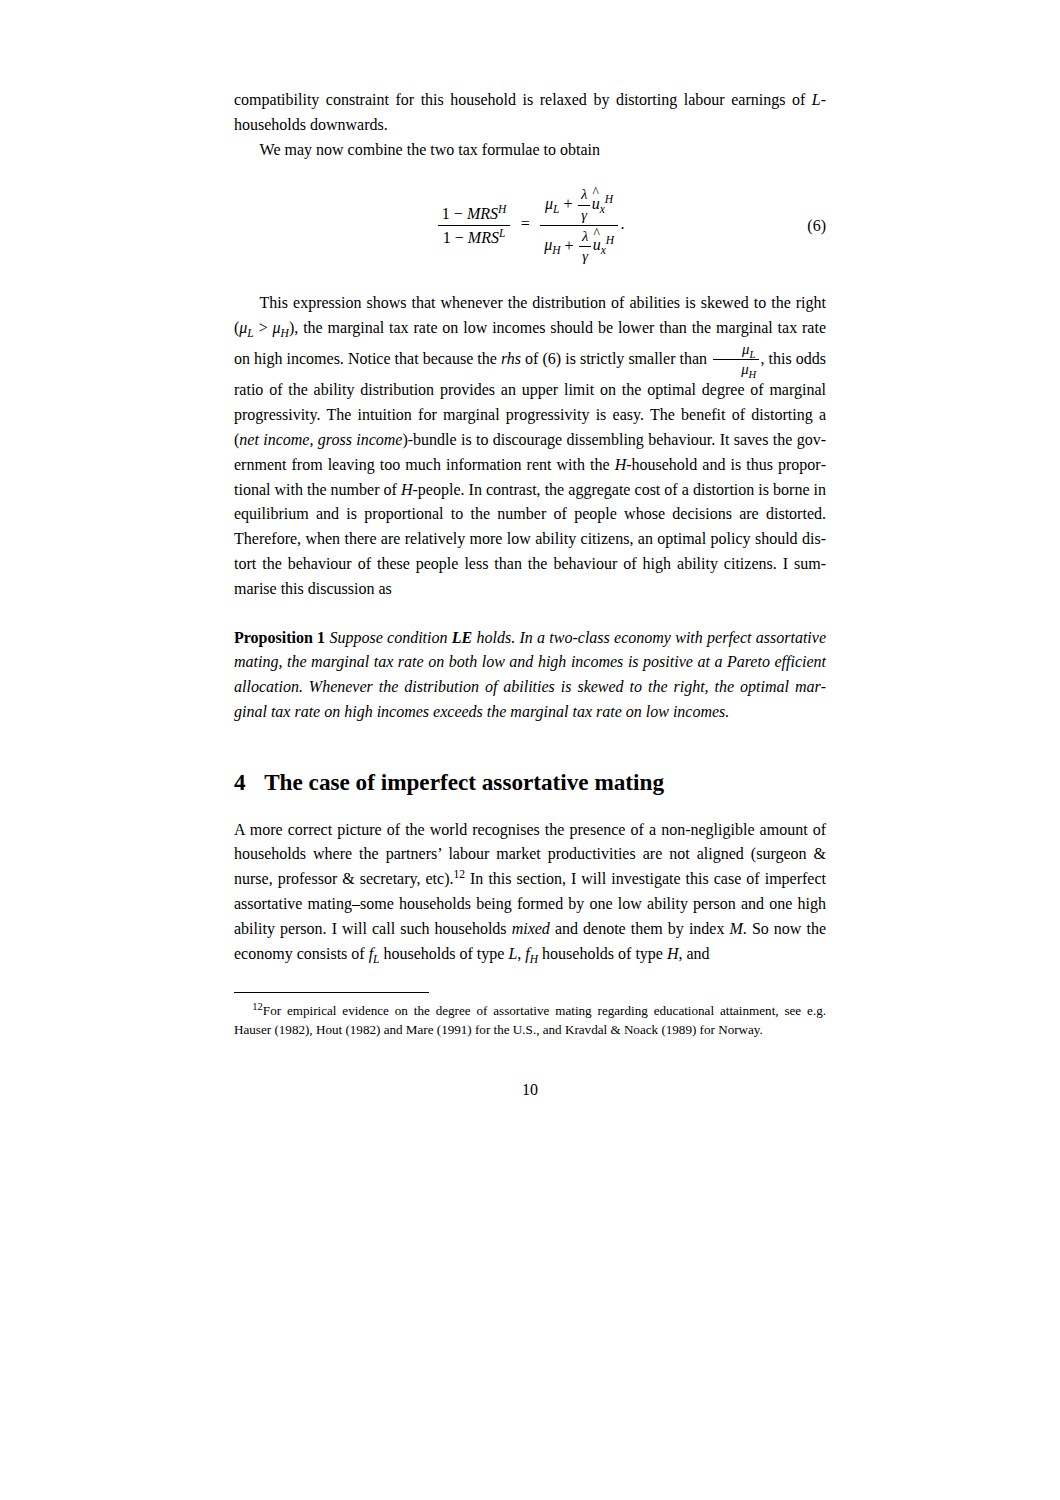compatibility constraint for this household is relaxed by distorting labour earnings of L-households downwards.
We may now combine the two tax formulae to obtain
1 − MRSH 1 − MRSL = μL + λγ^u xH μH + λγ^u xH . (6)
This expression shows that whenever the distribution of abilities is skewed to the right (μL > μH), the marginal tax rate on low incomes should be lower than the marginal tax rate on high incomes. Notice that because the rhs of (6) is strictly smaller than μL μH, this odds ratio of the ability distribution provides an upper limit on the optimal degree of marginal progressivity. The intuition for marginal progressivity is easy. The benefit of distorting a (net income, gross income)-bundle is to discourage dissembling behaviour. It saves the government from leaving too much information rent with the H-household and is thus proportional with the number of H-people. In contrast, the aggregate cost of a distortion is borne in equilibrium and is proportional to the number of people whose decisions are distorted. Therefore, when there are relatively more low ability citizens, an optimal policy should distort the behaviour of these people less than the behaviour of high ability citizens. I summarise this discussion as
Proposition 1 Suppose condition LE holds. In a two-class economy with perfect assortative mating, the marginal tax rate on both low and high incomes is positive at a Pareto efficient allocation. Whenever the distribution of abilities is skewed to the right, the optimal marginal tax rate on high incomes exceeds the marginal tax rate on low incomes.
4 The case of imperfect assortative mating
A more correct picture of the world recognises the presence of a non-negligible amount of households where the partners’ labour market productivities are not aligned (surgeon & nurse, professor & secretary, etc).12 In this section, I will investigate this case of imperfect assortative mating–some households being formed by one low ability person and one high ability person. I will call such households mixed and denote them by index M. So now the economy consists of fL households of type L, fH households of type H, and
12For empirical evidence on the degree of assortative mating regarding educational attainment, see e.g. Hauser (1982), Hout (1982) and Mare (1991) for the U.S., and Kravdal & Noack (1989) for Norway.
10